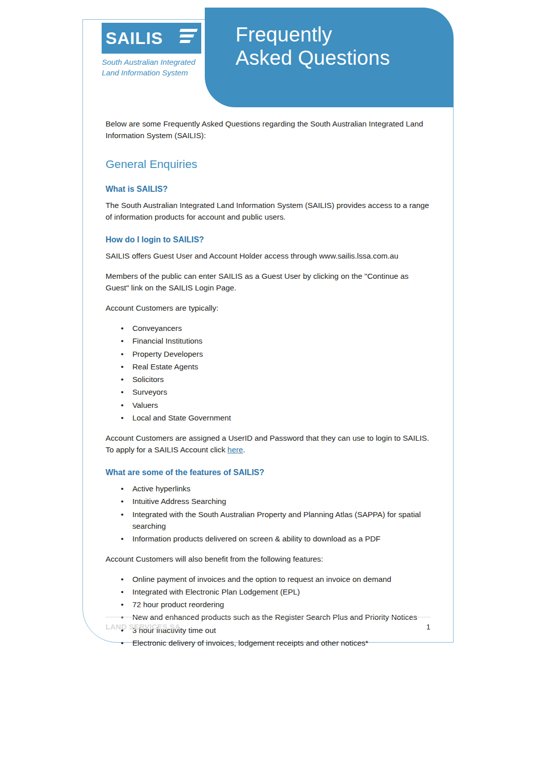Frequently
Asked Questions
SAILIS
South Australian Integrated
Land Information System
Below are some Frequently Asked Questions regarding the South Australian Integrated Land Information System (SAILIS):
General Enquiries
What is SAILIS?
The South Australian Integrated Land Information System (SAILIS) provides access to a range of information products for account and public users.
How do I login to SAILIS?
SAILIS offers Guest User and Account Holder access through www.sailis.lssa.com.au
Members of the public can enter SAILIS as a Guest User by clicking on the "Continue as Guest" link on the SAILIS Login Page.
Account Customers are typically:
Conveyancers
Financial Institutions
Property Developers
Real Estate Agents
Solicitors
Surveyors
Valuers
Local and State Government
Account Customers are assigned a UserID and Password that they can use to login to SAILIS. To apply for a SAILIS Account click here.
What are some of the features of SAILIS?
Active hyperlinks
Intuitive Address Searching
Integrated with the South Australian Property and Planning Atlas (SAPPA) for spatial searching
Information products delivered on screen & ability to download as a PDF
Account Customers will also benefit from the following features:
Online payment of invoices and the option to request an invoice on demand
Integrated with Electronic Plan Lodgement (EPL)
72 hour product reordering
New and enhanced products such as the Register Search Plus and Priority Notices
3 hour inactivity time out
Electronic delivery of invoices, lodgement receipts and other notices*
LAND SERVICES SA
1